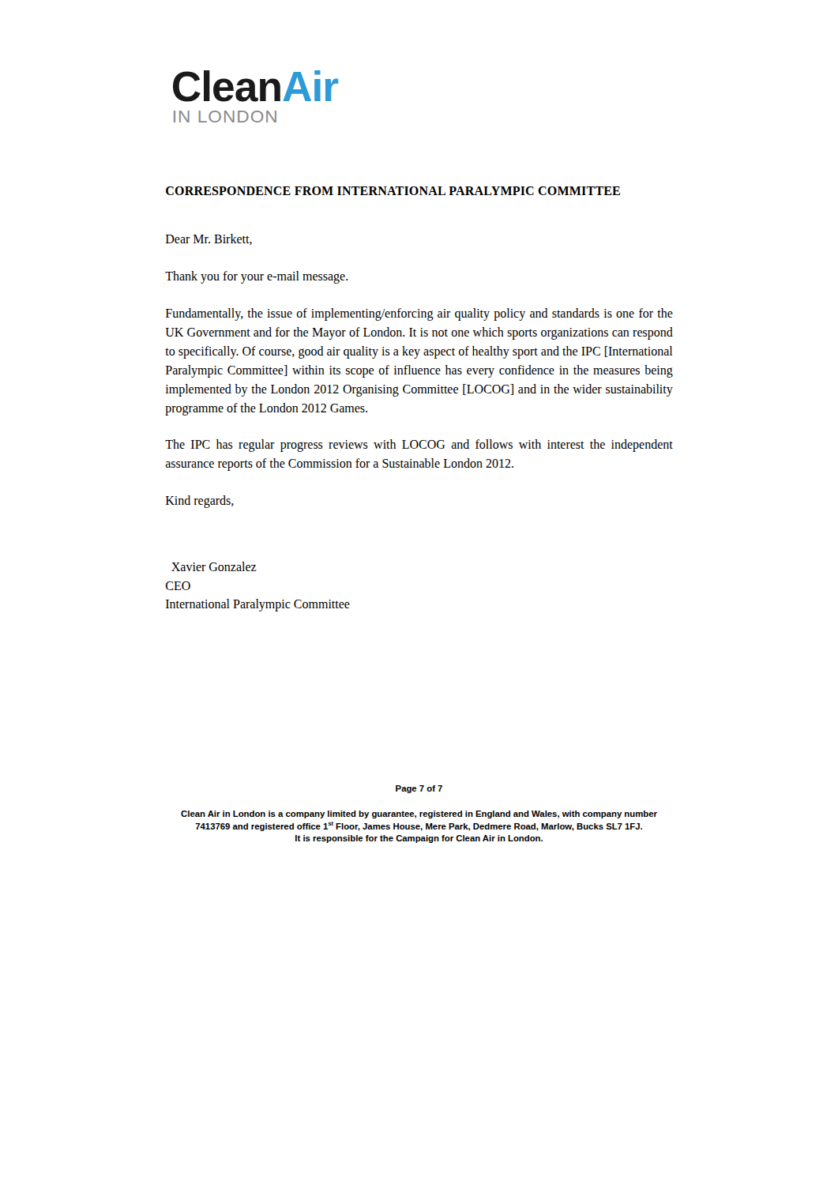Clean Air
IN LONDON
CORRESPONDENCE FROM INTERNATIONAL PARALYMPIC COMMITTEE
Dear Mr. Birkett,
Thank you for your e-mail message.
Fundamentally, the issue of implementing/enforcing air quality policy and standards is one for the UK Government and for the Mayor of London. It is not one which sports organizations can respond to specifically. Of course, good air quality is a key aspect of healthy sport and the IPC [International Paralympic Committee] within its scope of influence has every confidence in the measures being implemented by the London 2012 Organising Committee [LOCOG] and in the wider sustainability programme of the London 2012 Games.
The IPC has regular progress reviews with LOCOG and follows with interest the independent assurance reports of the Commission for a Sustainable London 2012.
Kind regards,
Xavier Gonzalez
CEO
International Paralympic Committee
Page 7 of 7
Clean Air in London is a company limited by guarantee, registered in England and Wales, with company number
7413769 and registered office 1st Floor, James House, Mere Park, Dedmere Road, Marlow, Bucks SL7 1FJ.
It is responsible for the Campaign for Clean Air in London.